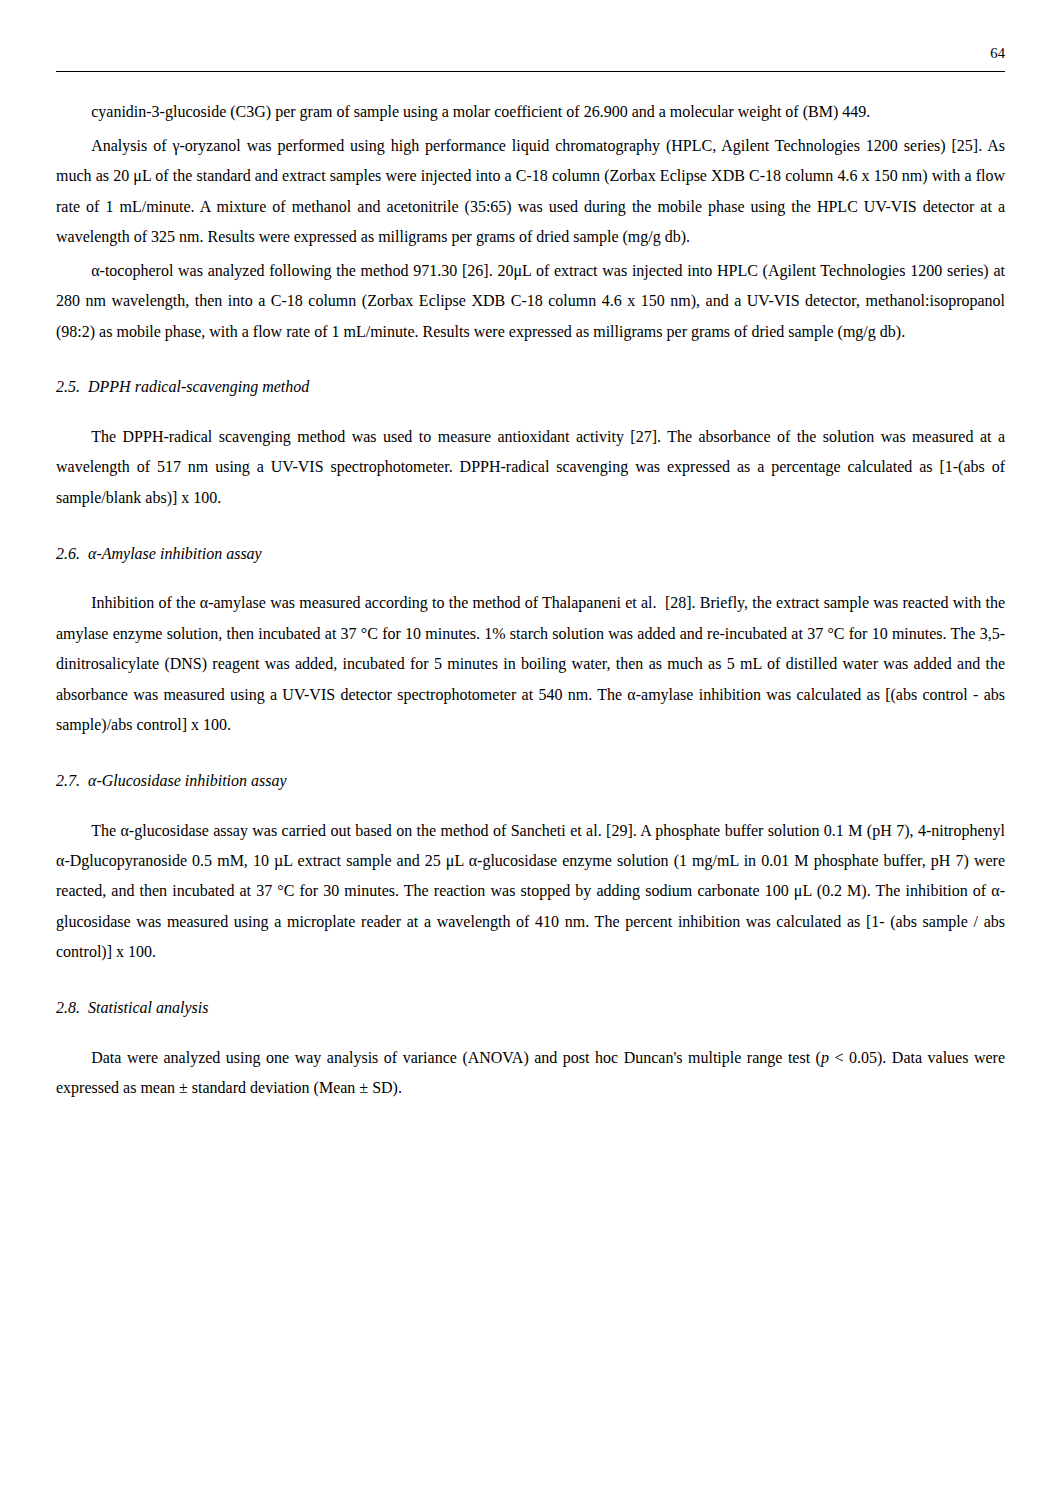64
cyanidin-3-glucoside (C3G) per gram of sample using a molar coefficient of 26.900 and a molecular weight of (BM) 449.
Analysis of γ-oryzanol was performed using high performance liquid chromatography (HPLC, Agilent Technologies 1200 series) [25]. As much as 20 μL of the standard and extract samples were injected into a C-18 column (Zorbax Eclipse XDB C-18 column 4.6 x 150 nm) with a flow rate of 1 mL/minute. A mixture of methanol and acetonitrile (35:65) was used during the mobile phase using the HPLC UV-VIS detector at a wavelength of 325 nm. Results were expressed as milligrams per grams of dried sample (mg/g db).
α-tocopherol was analyzed following the method 971.30 [26]. 20μL of extract was injected into HPLC (Agilent Technologies 1200 series) at 280 nm wavelength, then into a C-18 column (Zorbax Eclipse XDB C-18 column 4.6 x 150 nm), and a UV-VIS detector, methanol:isopropanol (98:2) as mobile phase, with a flow rate of 1 mL/minute. Results were expressed as milligrams per grams of dried sample (mg/g db).
2.5. DPPH radical-scavenging method
The DPPH-radical scavenging method was used to measure antioxidant activity [27]. The absorbance of the solution was measured at a wavelength of 517 nm using a UV-VIS spectrophotometer. DPPH-radical scavenging was expressed as a percentage calculated as [1-(abs of sample/blank abs)] x 100.
2.6. α-Amylase inhibition assay
Inhibition of the α-amylase was measured according to the method of Thalapaneni et al. [28]. Briefly, the extract sample was reacted with the amylase enzyme solution, then incubated at 37 °C for 10 minutes. 1% starch solution was added and re-incubated at 37 °C for 10 minutes. The 3,5-dinitrosalicylate (DNS) reagent was added, incubated for 5 minutes in boiling water, then as much as 5 mL of distilled water was added and the absorbance was measured using a UV-VIS detector spectrophotometer at 540 nm. The α-amylase inhibition was calculated as [(abs control - abs sample)/abs control] x 100.
2.7. α-Glucosidase inhibition assay
The α-glucosidase assay was carried out based on the method of Sancheti et al. [29]. A phosphate buffer solution 0.1 M (pH 7), 4-nitrophenyl α-Dglucopyranoside 0.5 mM, 10 µL extract sample and 25 μL α-glucosidase enzyme solution (1 mg/mL in 0.01 M phosphate buffer, pH 7) were reacted, and then incubated at 37 °C for 30 minutes. The reaction was stopped by adding sodium carbonate 100 μL (0.2 M). The inhibition of α-glucosidase was measured using a microplate reader at a wavelength of 410 nm. The percent inhibition was calculated as [1- (abs sample / abs control)] x 100.
2.8. Statistical analysis
Data were analyzed using one way analysis of variance (ANOVA) and post hoc Duncan's multiple range test (p < 0.05). Data values were expressed as mean ± standard deviation (Mean ± SD).